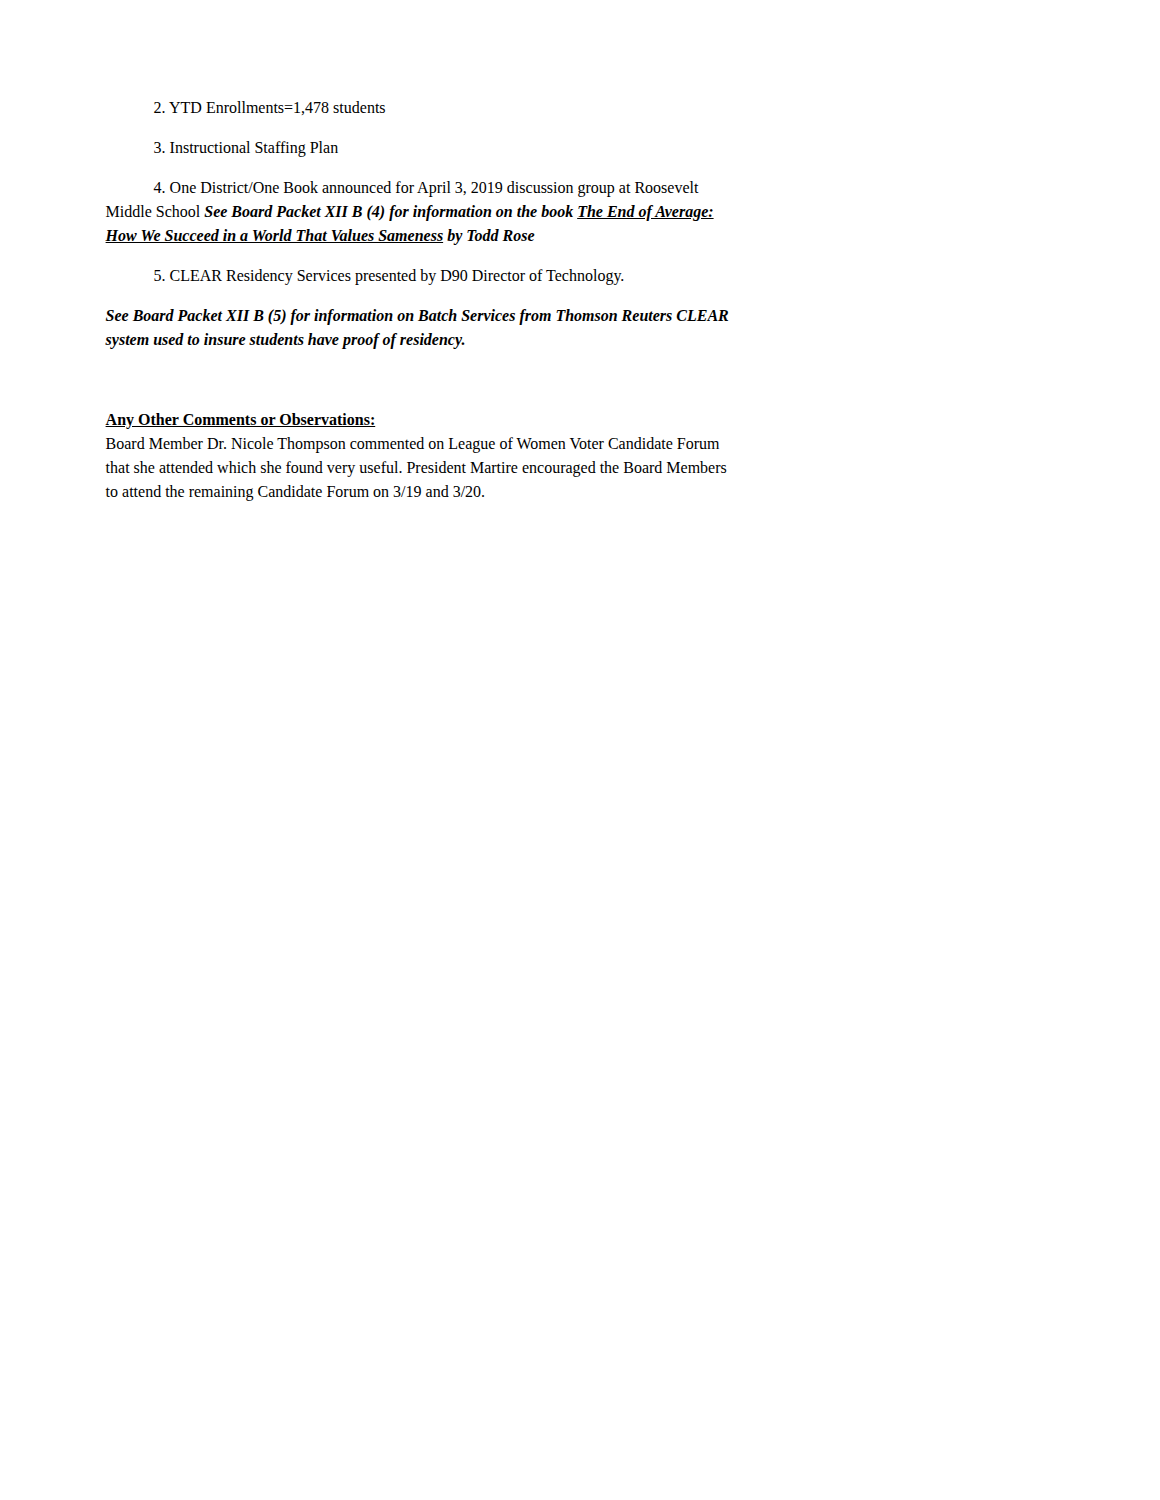2. YTD Enrollments=1,478 students
3. Instructional Staffing Plan
4. One District/One Book announced for April 3, 2019 discussion group at Roosevelt Middle School See Board Packet XII B (4) for information on the book The End of Average: How We Succeed in a World That Values Sameness by Todd Rose
5. CLEAR Residency Services presented by D90 Director of Technology.
See Board Packet XII B (5) for information on Batch Services from Thomson Reuters CLEAR system used to insure students have proof of residency.
Any Other Comments or Observations:
Board Member Dr. Nicole Thompson commented on League of Women Voter Candidate Forum that she attended which she found very useful. President Martire encouraged the Board Members to attend the remaining Candidate Forum on 3/19 and 3/20.